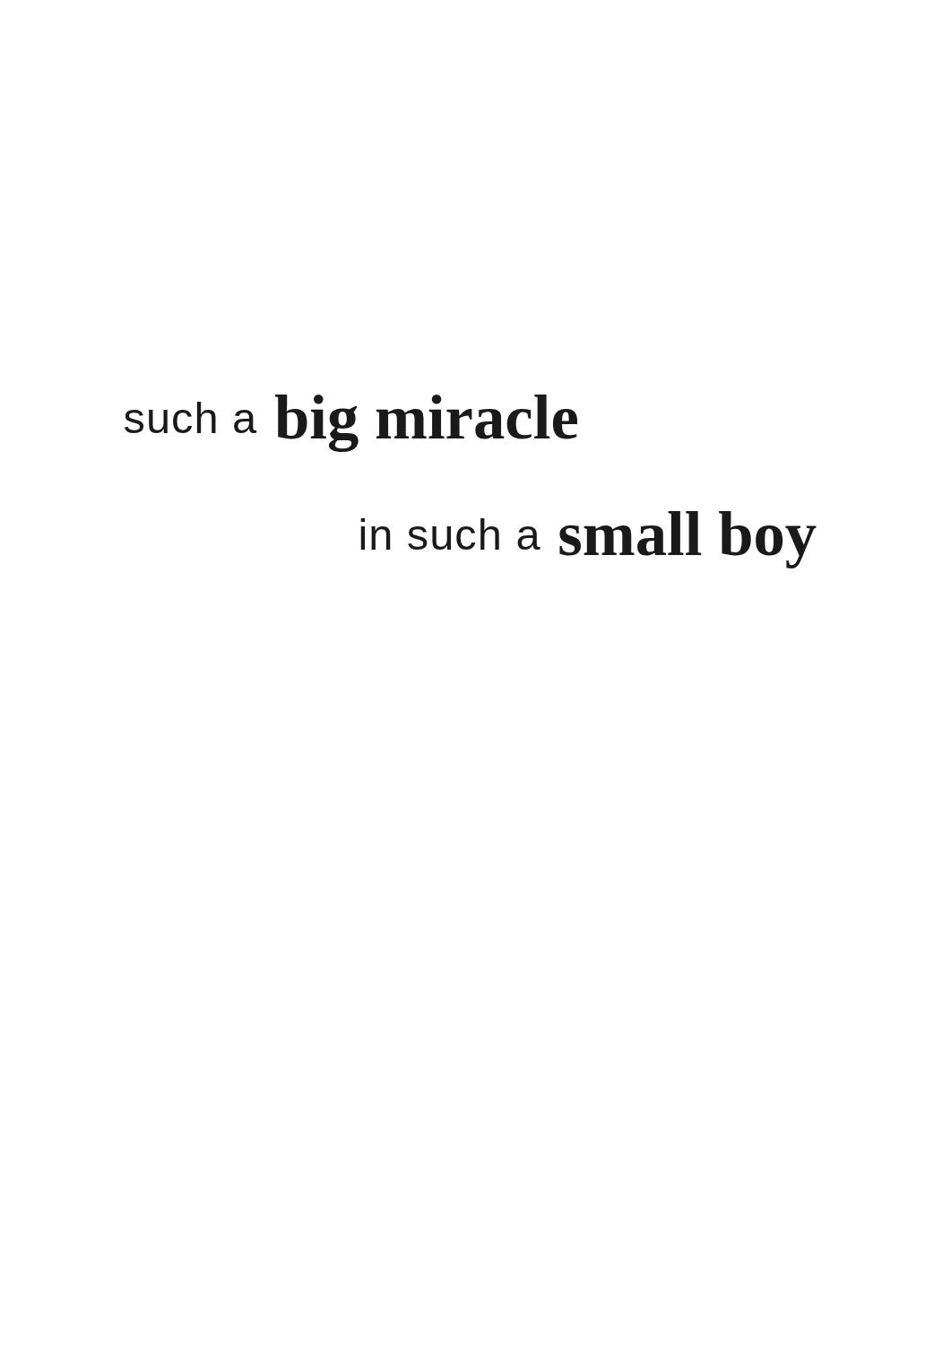such a big miracle
in such a small boy